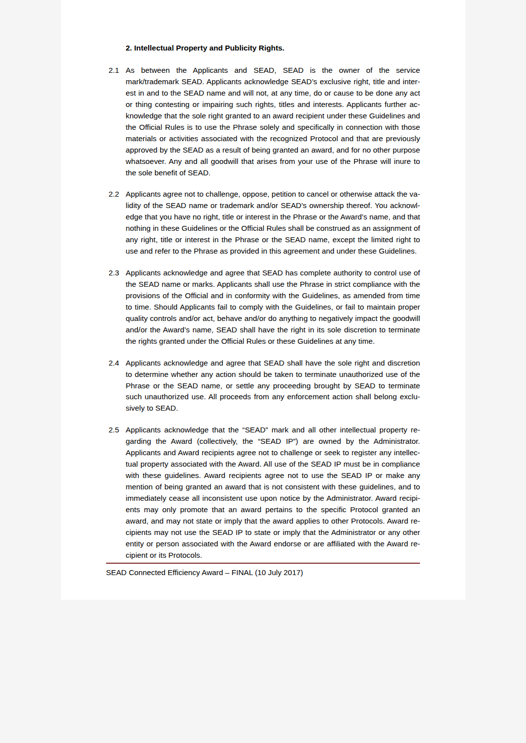2. Intellectual Property and Publicity Rights.
2.1 As between the Applicants and SEAD, SEAD is the owner of the service mark/trademark SEAD. Applicants acknowledge SEAD’s exclusive right, title and interest in and to the SEAD name and will not, at any time, do or cause to be done any act or thing contesting or impairing such rights, titles and interests. Applicants further acknowledge that the sole right granted to an award recipient under these Guidelines and the Official Rules is to use the Phrase solely and specifically in connection with those materials or activities associated with the recognized Protocol and that are previously approved by the SEAD as a result of being granted an award, and for no other purpose whatsoever. Any and all goodwill that arises from your use of the Phrase will inure to the sole benefit of SEAD.
2.2 Applicants agree not to challenge, oppose, petition to cancel or otherwise attack the validity of the SEAD name or trademark and/or SEAD's ownership thereof. You acknowledge that you have no right, title or interest in the Phrase or the Award’s name, and that nothing in these Guidelines or the Official Rules shall be construed as an assignment of any right, title or interest in the Phrase or the SEAD name, except the limited right to use and refer to the Phrase as provided in this agreement and under these Guidelines.
2.3 Applicants acknowledge and agree that SEAD has complete authority to control use of the SEAD name or marks. Applicants shall use the Phrase in strict compliance with the provisions of the Official and in conformity with the Guidelines, as amended from time to time. Should Applicants fail to comply with the Guidelines, or fail to maintain proper quality controls and/or act, behave and/or do anything to negatively impact the goodwill and/or the Award’s name, SEAD shall have the right in its sole discretion to terminate the rights granted under the Official Rules or these Guidelines at any time.
2.4 Applicants acknowledge and agree that SEAD shall have the sole right and discretion to determine whether any action should be taken to terminate unauthorized use of the Phrase or the SEAD name, or settle any proceeding brought by SEAD to terminate such unauthorized use. All proceeds from any enforcement action shall belong exclusively to SEAD.
2.5 Applicants acknowledge that the “SEAD” mark and all other intellectual property regarding the Award (collectively, the “SEAD IP”) are owned by the Administrator. Applicants and Award recipients agree not to challenge or seek to register any intellectual property associated with the Award. All use of the SEAD IP must be in compliance with these guidelines. Award recipients agree not to use the SEAD IP or make any mention of being granted an award that is not consistent with these guidelines, and to immediately cease all inconsistent use upon notice by the Administrator. Award recipients may only promote that an award pertains to the specific Protocol granted an award, and may not state or imply that the award applies to other Protocols. Award recipients may not use the SEAD IP to state or imply that the Administrator or any other entity or person associated with the Award endorse or are affiliated with the Award recipient or its Protocols.
SEAD Connected Efficiency Award – FINAL (10 July 2017)